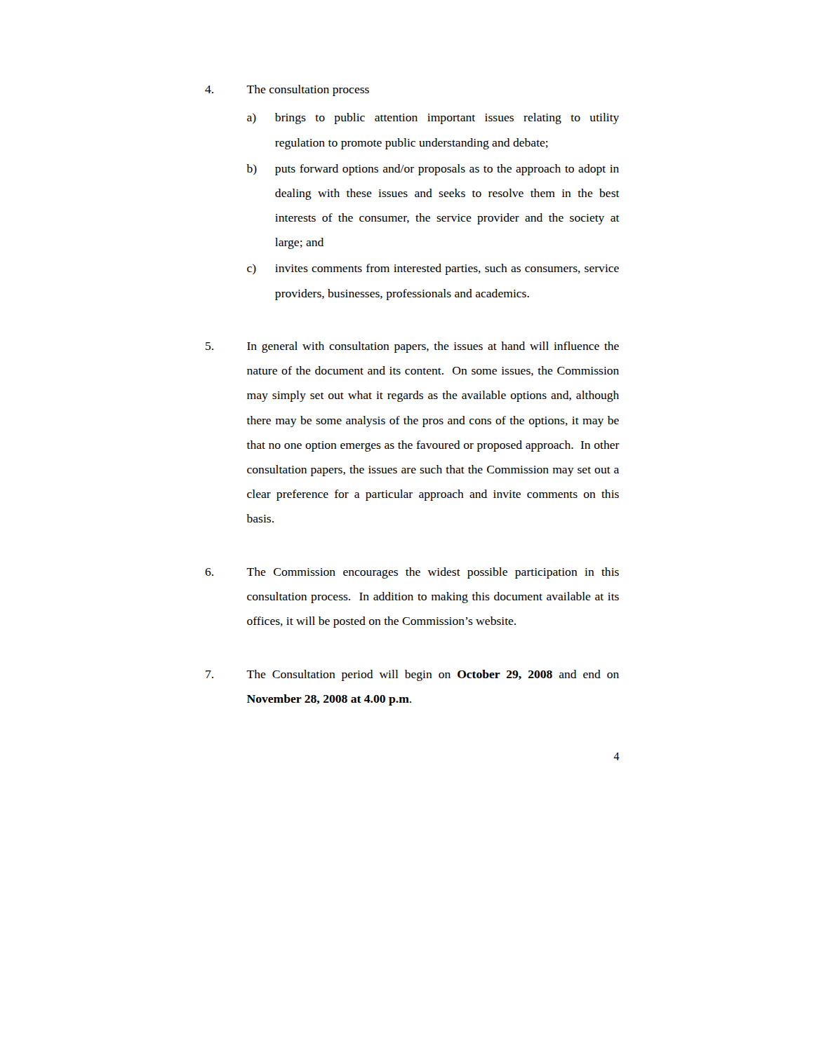4. The consultation process
a) brings to public attention important issues relating to utility regulation to promote public understanding and debate;
b) puts forward options and/or proposals as to the approach to adopt in dealing with these issues and seeks to resolve them in the best interests of the consumer, the service provider and the society at large; and
c) invites comments from interested parties, such as consumers, service providers, businesses, professionals and academics.
5. In general with consultation papers, the issues at hand will influence the nature of the document and its content. On some issues, the Commission may simply set out what it regards as the available options and, although there may be some analysis of the pros and cons of the options, it may be that no one option emerges as the favoured or proposed approach. In other consultation papers, the issues are such that the Commission may set out a clear preference for a particular approach and invite comments on this basis.
6. The Commission encourages the widest possible participation in this consultation process. In addition to making this document available at its offices, it will be posted on the Commission’s website.
7. The Consultation period will begin on October 29, 2008 and end on November 28, 2008 at 4.00 p.m.
4